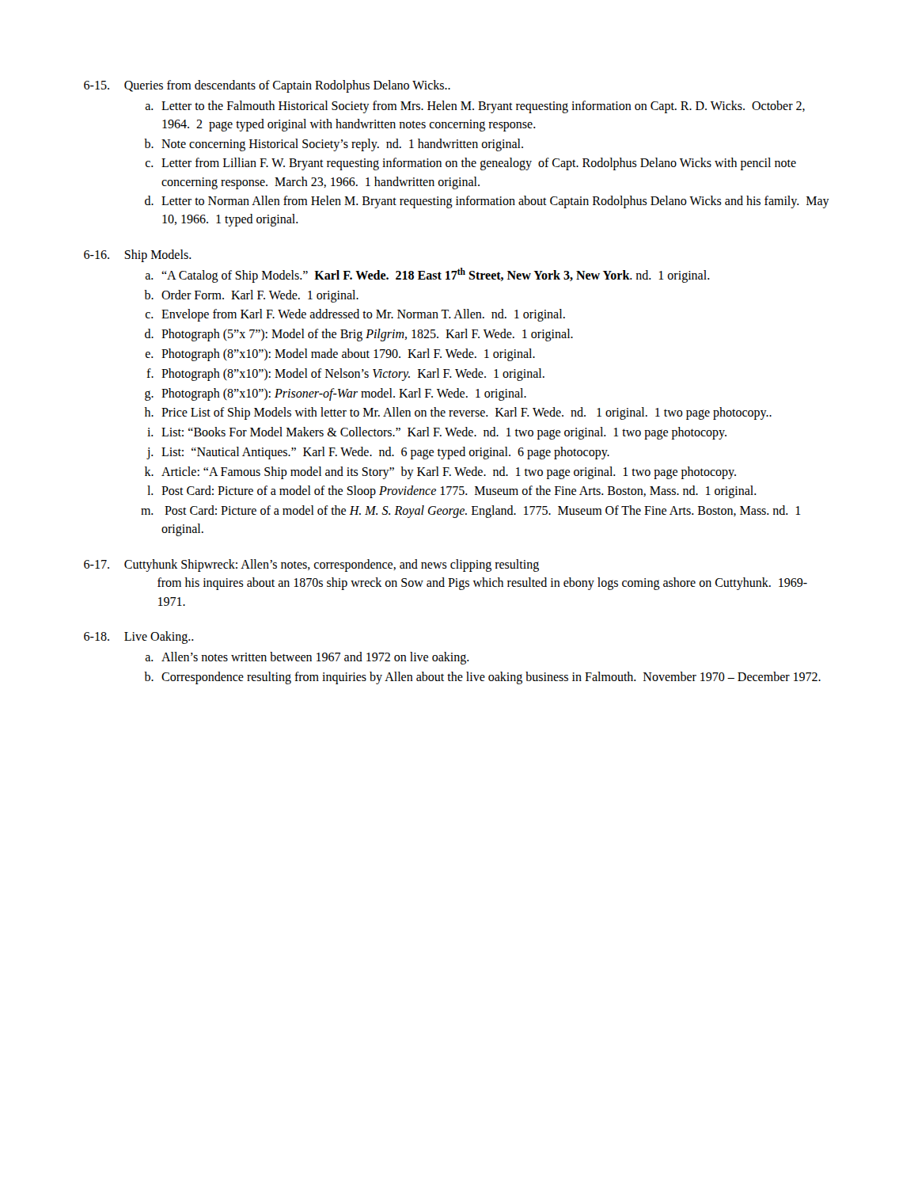6-15. Queries from descendants of Captain Rodolphus Delano Wicks..
Letter to the Falmouth Historical Society from Mrs. Helen M. Bryant requesting information on Capt. R. D. Wicks. October 2, 1964. 2 page typed original with handwritten notes concerning response.
Note concerning Historical Society’s reply. nd. 1 handwritten original.
Letter from Lillian F. W. Bryant requesting information on the genealogy of Capt. Rodolphus Delano Wicks with pencil note concerning response. March 23, 1966. 1 handwritten original.
Letter to Norman Allen from Helen M. Bryant requesting information about Captain Rodolphus Delano Wicks and his family. May 10, 1966. 1 typed original.
6-16. Ship Models.
“A Catalog of Ship Models.” Karl F. Wede. 218 East 17th Street, New York 3, New York. nd. 1 original.
Order Form. Karl F. Wede. 1 original.
Envelope from Karl F. Wede addressed to Mr. Norman T. Allen. nd. 1 original.
Photograph (5”x 7”): Model of the Brig Pilgrim, 1825. Karl F. Wede. 1 original.
Photograph (8”x10”): Model made about 1790. Karl F. Wede. 1 original.
Photograph (8”x10”): Model of Nelson’s Victory. Karl F. Wede. 1 original.
Photograph (8”x10”): Prisoner-of-War model. Karl F. Wede. 1 original.
Price List of Ship Models with letter to Mr. Allen on the reverse. Karl F. Wede. nd. 1 original. 1 two page photocopy..
List: “Books For Model Makers & Collectors.” Karl F. Wede. nd. 1 two page original. 1 two page photocopy.
List: “Nautical Antiques.” Karl F. Wede. nd. 6 page typed original. 6 page photocopy.
Article: “A Famous Ship model and its Story” by Karl F. Wede. nd. 1 two page original. 1 two page photocopy.
Post Card: Picture of a model of the Sloop Providence 1775. Museum of the Fine Arts. Boston, Mass. nd. 1 original.
Post Card: Picture of a model of the H. M. S. Royal George. England. 1775. Museum Of The Fine Arts. Boston, Mass. nd. 1 original.
6-17. Cuttyhunk Shipwreck: Allen’s notes, correspondence, and news clipping resulting from his inquires about an 1870s ship wreck on Sow and Pigs which resulted in ebony logs coming ashore on Cuttyhunk. 1969-1971.
6-18. Live Oaking..
Allen’s notes written between 1967 and 1972 on live oaking.
Correspondence resulting from inquiries by Allen about the live oaking business in Falmouth. November 1970 – December 1972.